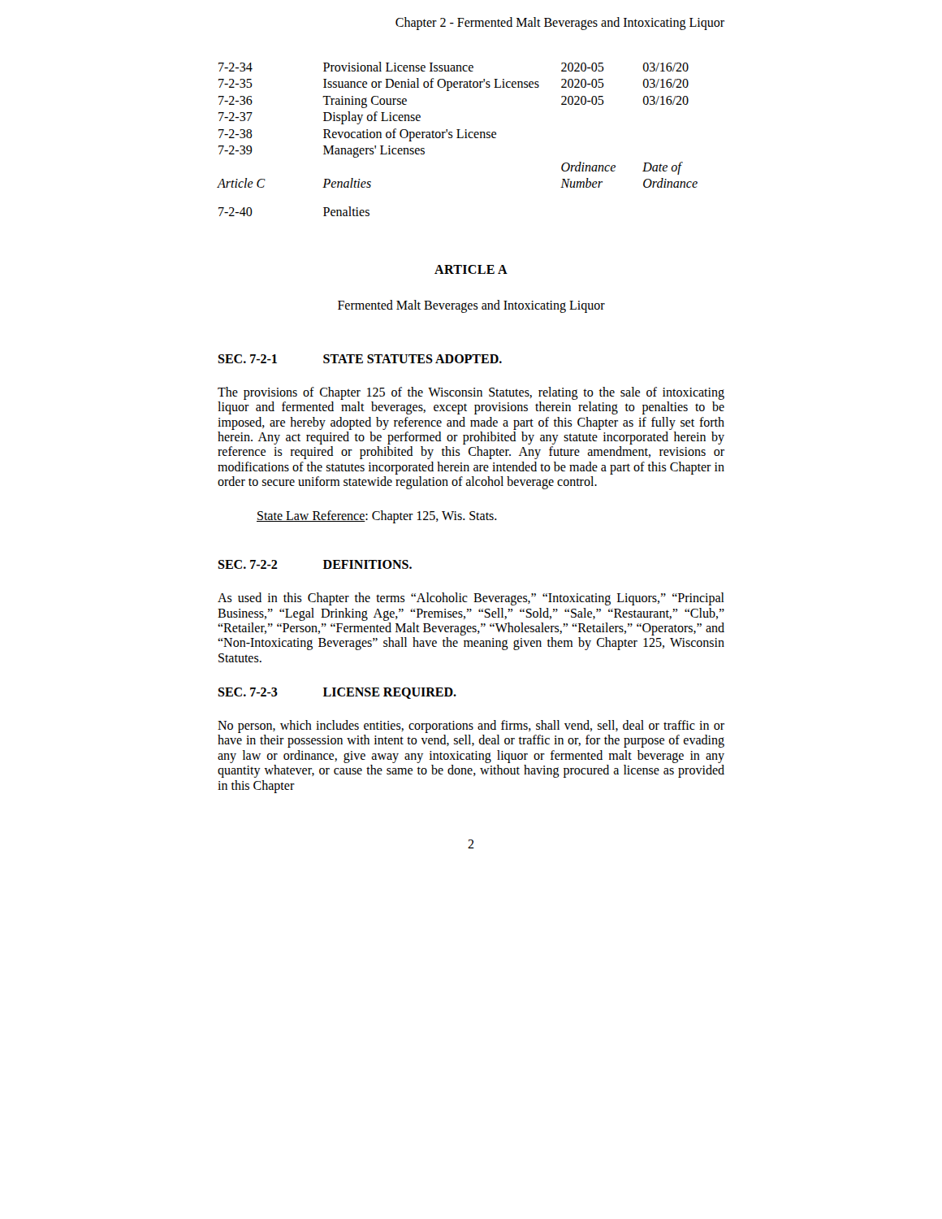Chapter 2 - Fermented Malt Beverages and Intoxicating Liquor
| 7-2-34 | Provisional License Issuance | 2020-05 | 03/16/20 |
| 7-2-35 | Issuance or Denial of Operator's Licenses | 2020-05 | 03/16/20 |
| 7-2-36 | Training Course | 2020-05 | 03/16/20 |
| 7-2-37 | Display of License | | |
| 7-2-38 | Revocation of Operator's License | | |
| 7-2-39 | Managers' Licenses | | |
| | | Ordinance | Date of |
| Article C | Penalties | Number | Ordinance |
| 7-2-40 | Penalties | | |
ARTICLE A
Fermented Malt Beverages and Intoxicating Liquor
SEC. 7-2-1 STATE STATUTES ADOPTED.
The provisions of Chapter 125 of the Wisconsin Statutes, relating to the sale of intoxicating liquor and fermented malt beverages, except provisions therein relating to penalties to be imposed, are hereby adopted by reference and made a part of this Chapter as if fully set forth herein. Any act required to be performed or prohibited by any statute incorporated herein by reference is required or prohibited by this Chapter. Any future amendment, revisions or modifications of the statutes incorporated herein are intended to be made a part of this Chapter in order to secure uniform statewide regulation of alcohol beverage control.
State Law Reference: Chapter 125, Wis. Stats.
SEC. 7-2-2 DEFINITIONS.
As used in this Chapter the terms “Alcoholic Beverages,” “Intoxicating Liquors,” “Principal Business,” “Legal Drinking Age,” “Premises,” “Sell,” “Sold,” “Sale,” “Restaurant,” “Club,” “Retailer,” “Person,” “Fermented Malt Beverages,” “Wholesalers,” “Retailers,” “Operators,” and “Non-Intoxicating Beverages” shall have the meaning given them by Chapter 125, Wisconsin Statutes.
SEC. 7-2-3 LICENSE REQUIRED.
No person, which includes entities, corporations and firms, shall vend, sell, deal or traffic in or have in their possession with intent to vend, sell, deal or traffic in or, for the purpose of evading any law or ordinance, give away any intoxicating liquor or fermented malt beverage in any quantity whatever, or cause the same to be done, without having procured a license as provided in this Chapter
2